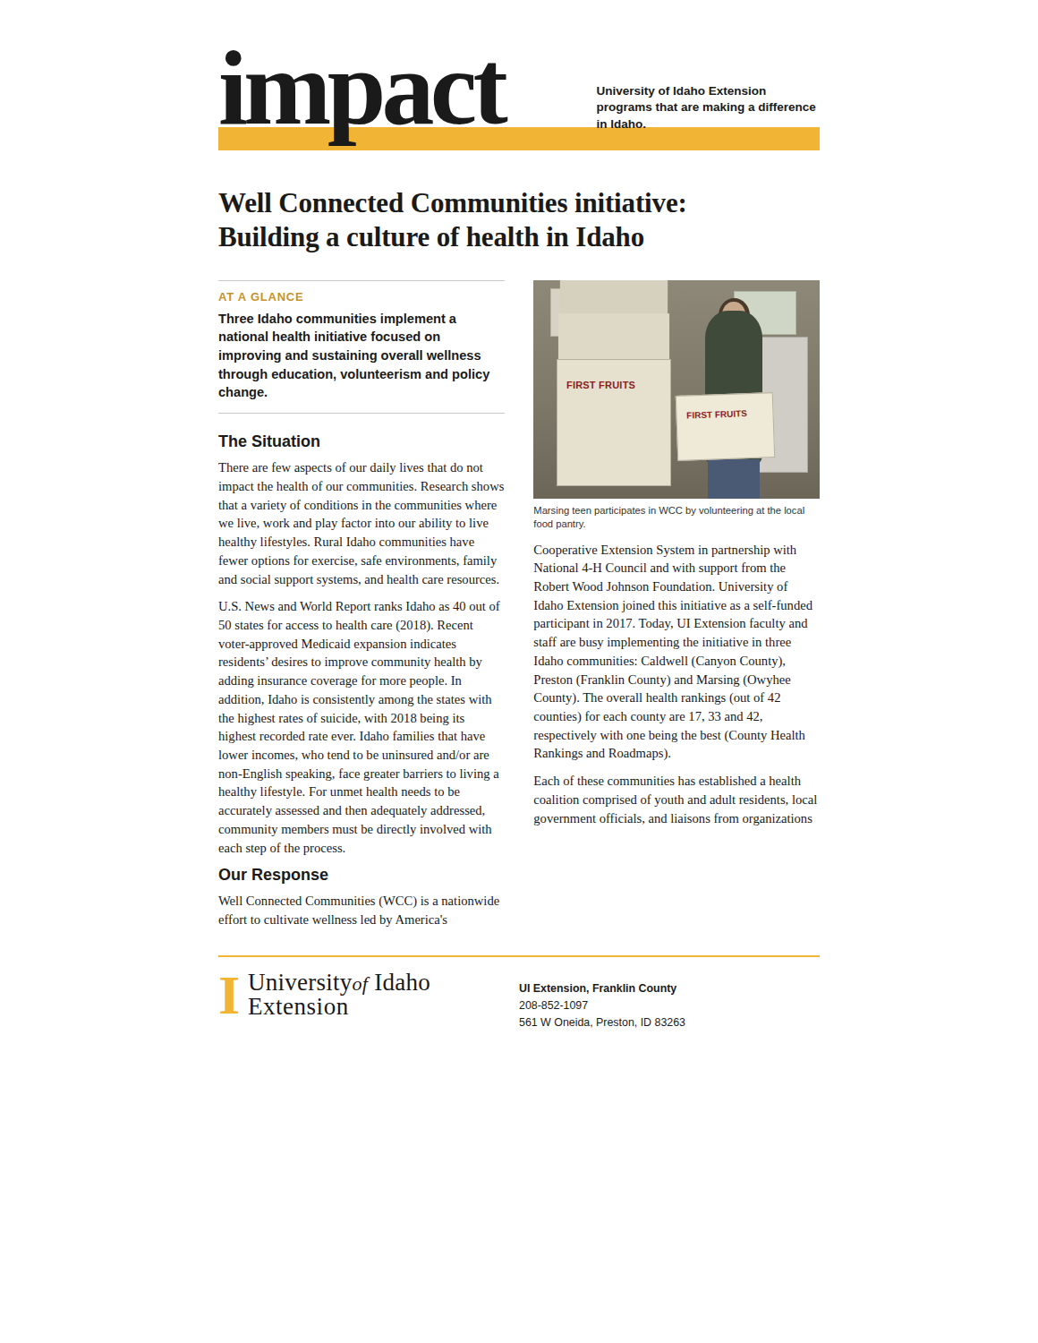impact
University of Idaho Extension programs that are making a difference in Idaho.
Well Connected Communities initiative:
Building a culture of health in Idaho
At a glance
Three Idaho communities implement a national health initiative focused on improving and sustaining overall wellness through education, volunteerism and policy change.
The Situation
There are few aspects of our daily lives that do not impact the health of our communities. Research shows that a variety of conditions in the communities where we live, work and play factor into our ability to live healthy lifestyles. Rural Idaho communities have fewer options for exercise, safe environments, family and social support systems, and health care resources.
U.S. News and World Report ranks Idaho as 40 out of 50 states for access to health care (2018). Recent voter-approved Medicaid expansion indicates residents’ desires to improve community health by adding insurance coverage for more people. In addition, Idaho is consistently among the states with the highest rates of suicide, with 2018 being its highest recorded rate ever. Idaho families that have lower incomes, who tend to be uninsured and/or are non-English speaking, face greater barriers to living a healthy lifestyle. For unmet health needs to be accurately assessed and then adequately addressed, community members must be directly involved with each step of the process.
Our Response
Well Connected Communities (WCC) is a nationwide effort to cultivate wellness led by America's
Marsing teen participates in WCC by volunteering at the local food pantry.
Cooperative Extension System in partnership with National 4-H Council and with support from the Robert Wood Johnson Foundation. University of Idaho Extension joined this initiative as a self-funded participant in 2017. Today, UI Extension faculty and staff are busy implementing the initiative in three Idaho communities: Caldwell (Canyon County), Preston (Franklin County) and Marsing (Owyhee County). The overall health rankings (out of 42 counties) for each county are 17, 33 and 42, respectively with one being the best (County Health Rankings and Roadmaps).
Each of these communities has established a health coalition comprised of youth and adult residents, local government officials, and liaisons from organizations
I
Universityof Idaho
Extension
UI Extension, Franklin County
208-852-1097
561 W Oneida, Preston, ID 83263